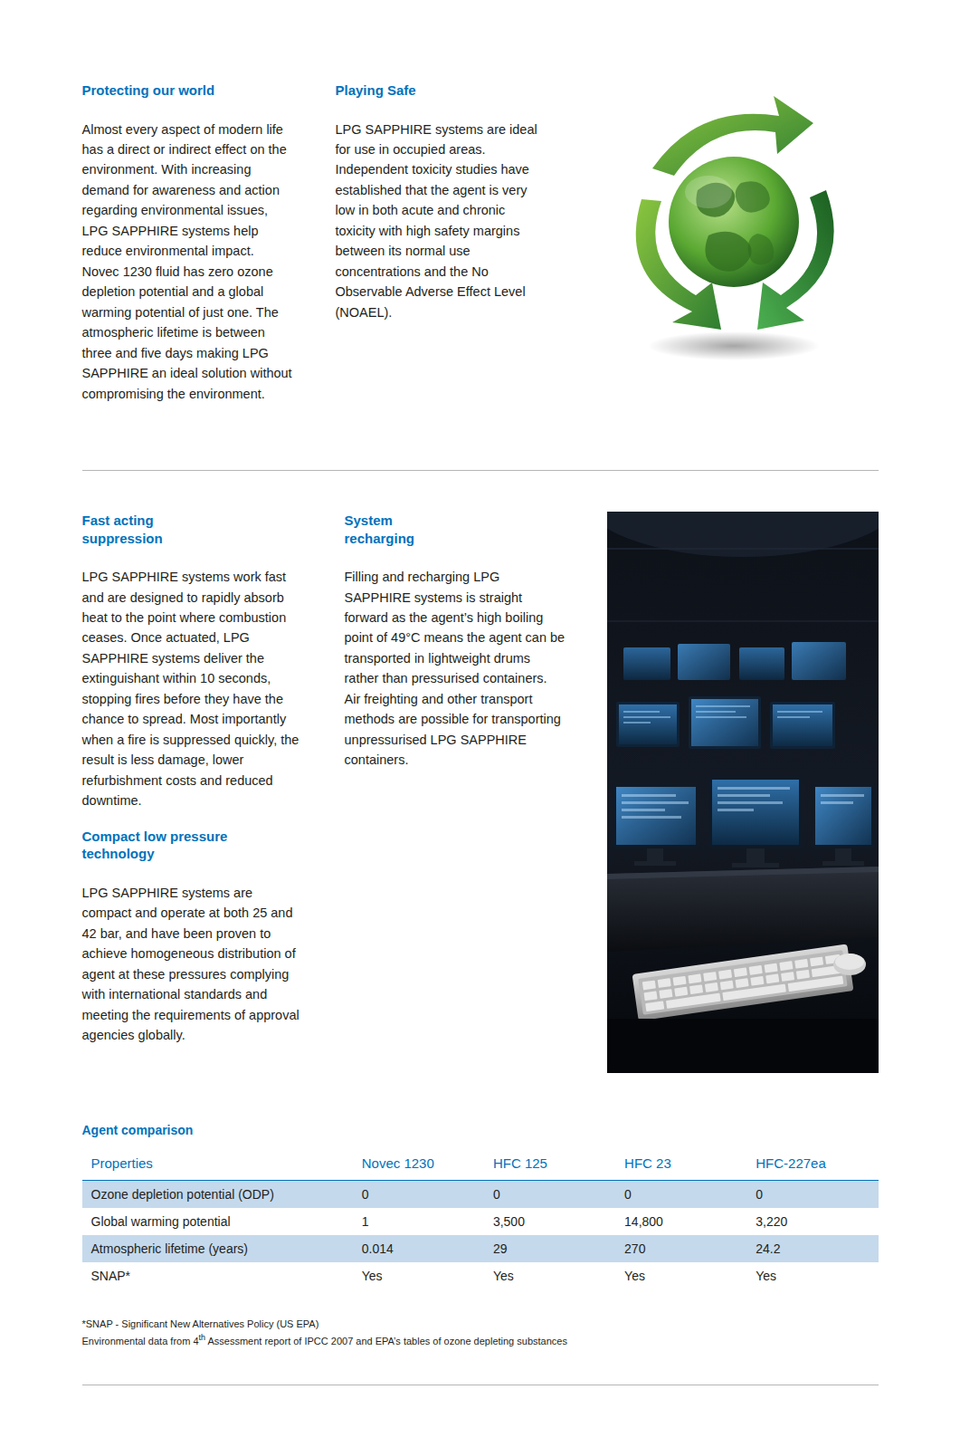Protecting our world
Almost every aspect of modern life has a direct or indirect effect on the environment. With increasing demand for awareness and action regarding environmental issues, LPG SAPPHIRE systems help reduce environmental impact. Novec 1230 fluid has zero ozone depletion potential and a global warming potential of just one. The atmospheric lifetime is between three and five days making LPG SAPPHIRE an ideal solution without compromising the environment.
Playing Safe
LPG SAPPHIRE systems are ideal for use in occupied areas. Independent toxicity studies have established that the agent is very low in both acute and chronic toxicity with high safety margins between its normal use concentrations and the No Observable Adverse Effect Level (NOAEL).
Fast acting
suppression
LPG SAPPHIRE systems work fast and are designed to rapidly absorb heat to the point where combustion ceases. Once actuated, LPG SAPPHIRE systems deliver the extinguishant within 10 seconds, stopping fires before they have the chance to spread. Most importantly when a fire is suppressed quickly, the result is less damage, lower refurbishment costs and reduced downtime.
Compact low pressure technology
LPG SAPPHIRE systems are compact and operate at both 25 and 42 bar, and have been proven to achieve homogeneous distribution of agent at these pressures complying with international standards and meeting the requirements of approval agencies globally.
System
recharging
Filling and recharging LPG SAPPHIRE systems is straight forward as the agent’s high boiling point of 49°C means the agent can be transported in lightweight drums rather than pressurised containers.
Air freighting and other transport methods are possible for transporting unpressurised LPG SAPPHIRE containers.
Agent comparison
| Properties | Novec 1230 | HFC 125 | HFC 23 | HFC-227ea |
| --- | --- | --- | --- | --- |
| Ozone depletion potential (ODP) | 0 | 0 | 0 | 0 |
| Global warming potential | 1 | 3,500 | 14,800 | 3,220 |
| Atmospheric lifetime (years) | 0.014 | 29 | 270 | 24.2 |
| SNAP* | Yes | Yes | Yes | Yes |
*SNAP - Significant New Alternatives Policy (US EPA)
Environmental data from 4th Assessment report of IPCC 2007 and EPA’s tables of ozone depleting substances